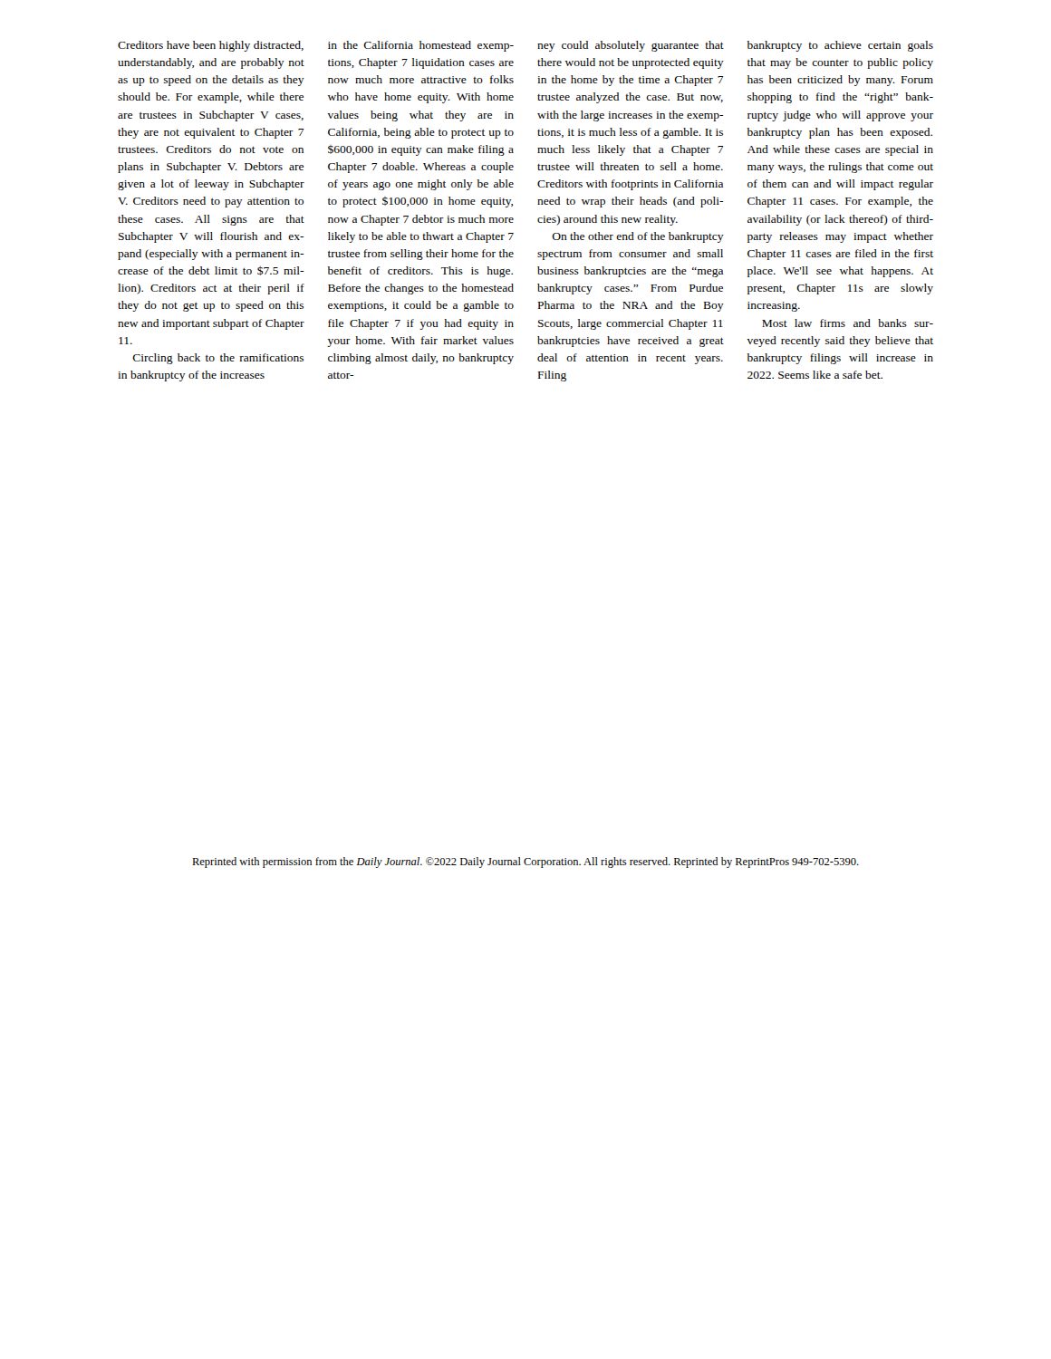Creditors have been highly distracted, understandably, and are probably not as up to speed on the details as they should be. For example, while there are trustees in Subchapter V cases, they are not equivalent to Chapter 7 trustees. Creditors do not vote on plans in Subchapter V. Debtors are given a lot of leeway in Subchapter V. Creditors need to pay attention to these cases. All signs are that Subchapter V will flourish and expand (especially with a permanent increase of the debt limit to $7.5 million). Creditors act at their peril if they do not get up to speed on this new and important subpart of Chapter 11.
Circling back to the ramifications in bankruptcy of the increases
in the California homestead exemptions, Chapter 7 liquidation cases are now much more attractive to folks who have home equity. With home values being what they are in California, being able to protect up to $600,000 in equity can make filing a Chapter 7 doable. Whereas a couple of years ago one might only be able to protect $100,000 in home equity, now a Chapter 7 debtor is much more likely to be able to thwart a Chapter 7 trustee from selling their home for the benefit of creditors. This is huge. Before the changes to the homestead exemptions, it could be a gamble to file Chapter 7 if you had equity in your home. With fair market values climbing almost daily, no bankruptcy attor-
ney could absolutely guarantee that there would not be unprotected equity in the home by the time a Chapter 7 trustee analyzed the case. But now, with the large increases in the exemptions, it is much less of a gamble. It is much less likely that a Chapter 7 trustee will threaten to sell a home. Creditors with footprints in California need to wrap their heads (and policies) around this new reality.
On the other end of the bankruptcy spectrum from consumer and small business bankruptcies are the “mega bankruptcy cases.” From Purdue Pharma to the NRA and the Boy Scouts, large commercial Chapter 11 bankruptcies have received a great deal of attention in recent years. Filing
bankruptcy to achieve certain goals that may be counter to public policy has been criticized by many. Forum shopping to find the “right” bankruptcy judge who will approve your bankruptcy plan has been exposed. And while these cases are special in many ways, the rulings that come out of them can and will impact regular Chapter 11 cases. For example, the availability (or lack thereof) of third-party releases may impact whether Chapter 11 cases are filed in the first place. We'll see what happens. At present, Chapter 11s are slowly increasing.
Most law firms and banks surveyed recently said they believe that bankruptcy filings will increase in 2022. Seems like a safe bet.
Reprinted with permission from the Daily Journal. ©2022 Daily Journal Corporation. All rights reserved. Reprinted by ReprintPros 949-702-5390.